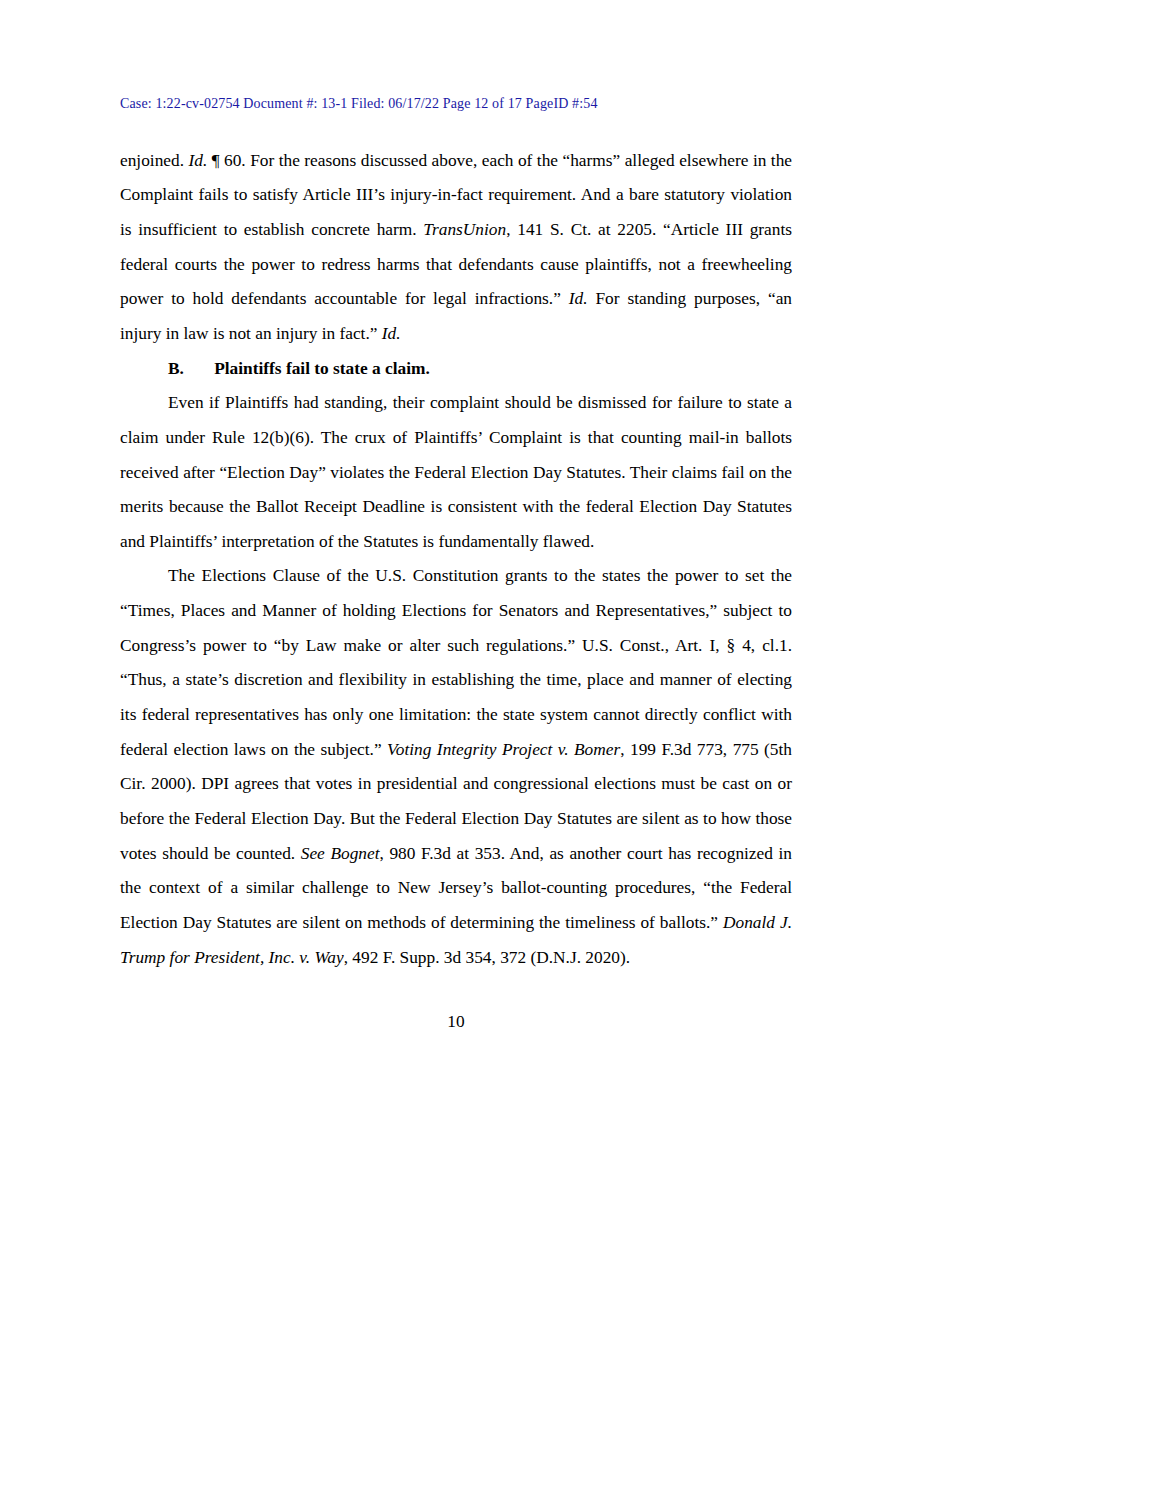Case: 1:22-cv-02754 Document #: 13-1 Filed: 06/17/22 Page 12 of 17 PageID #:54
enjoined. Id. ¶ 60. For the reasons discussed above, each of the “harms” alleged elsewhere in the Complaint fails to satisfy Article III’s injury-in-fact requirement. And a bare statutory violation is insufficient to establish concrete harm. TransUnion, 141 S. Ct. at 2205. “Article III grants federal courts the power to redress harms that defendants cause plaintiffs, not a freewheeling power to hold defendants accountable for legal infractions.” Id. For standing purposes, “an injury in law is not an injury in fact.” Id.
B. Plaintiffs fail to state a claim.
Even if Plaintiffs had standing, their complaint should be dismissed for failure to state a claim under Rule 12(b)(6). The crux of Plaintiffs’ Complaint is that counting mail-in ballots received after “Election Day” violates the Federal Election Day Statutes. Their claims fail on the merits because the Ballot Receipt Deadline is consistent with the federal Election Day Statutes and Plaintiffs’ interpretation of the Statutes is fundamentally flawed.
The Elections Clause of the U.S. Constitution grants to the states the power to set the “Times, Places and Manner of holding Elections for Senators and Representatives,” subject to Congress’s power to “by Law make or alter such regulations.” U.S. Const., Art. I, § 4, cl.1. “Thus, a state’s discretion and flexibility in establishing the time, place and manner of electing its federal representatives has only one limitation: the state system cannot directly conflict with federal election laws on the subject.” Voting Integrity Project v. Bomer, 199 F.3d 773, 775 (5th Cir. 2000). DPI agrees that votes in presidential and congressional elections must be cast on or before the Federal Election Day. But the Federal Election Day Statutes are silent as to how those votes should be counted. See Bognet, 980 F.3d at 353. And, as another court has recognized in the context of a similar challenge to New Jersey’s ballot-counting procedures, “the Federal Election Day Statutes are silent on methods of determining the timeliness of ballots.” Donald J. Trump for President, Inc. v. Way, 492 F. Supp. 3d 354, 372 (D.N.J. 2020).
10